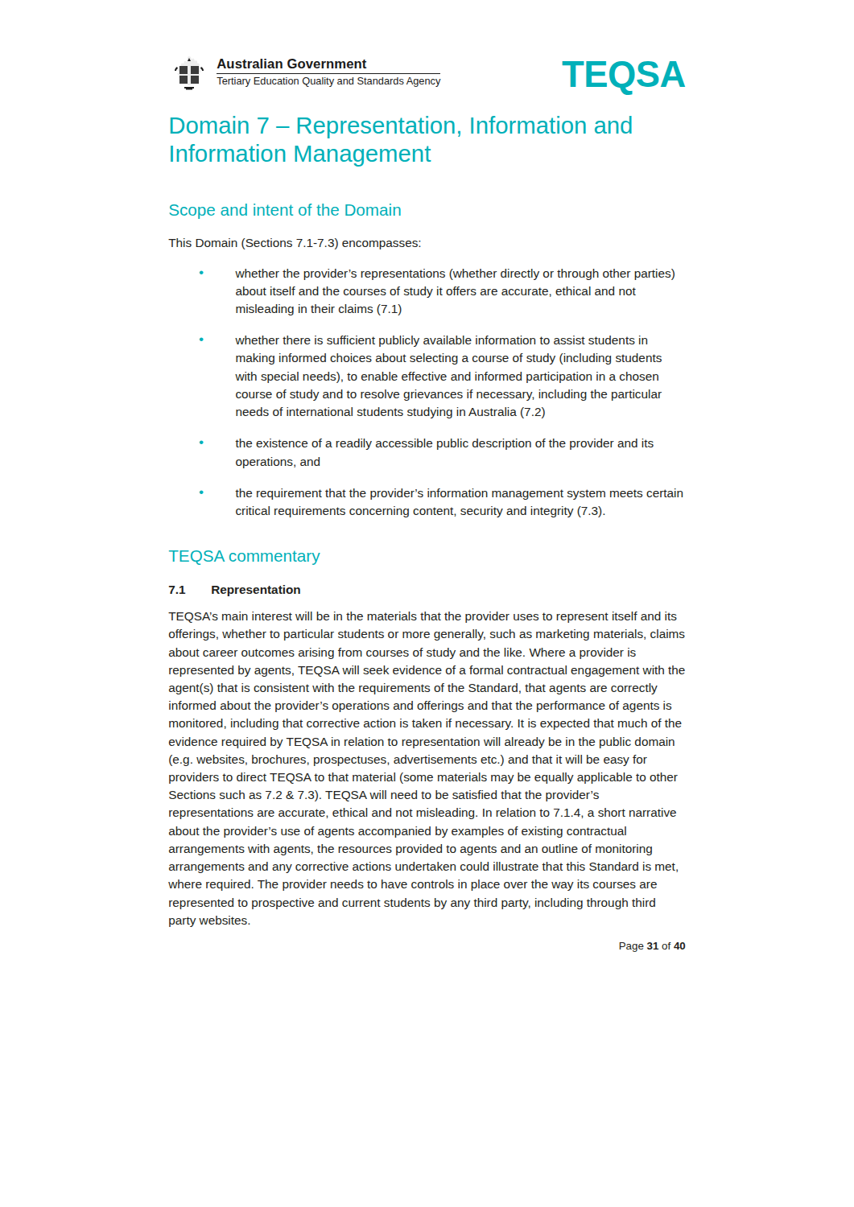Australian Government
Tertiary Education Quality and Standards Agency
TEQSA
Domain 7 – Representation, Information and
Information Management
Scope and intent of the Domain
This Domain (Sections 7.1-7.3) encompasses:
whether the provider’s representations (whether directly or through other parties) about itself and the courses of study it offers are accurate, ethical and not misleading in their claims (7.1)
whether there is sufficient publicly available information to assist students in making informed choices about selecting a course of study (including students with special needs), to enable effective and informed participation in a chosen course of study and to resolve grievances if necessary, including the particular needs of international students studying in Australia (7.2)
the existence of a readily accessible public description of the provider and its operations, and
the requirement that the provider’s information management system meets certain critical requirements concerning content, security and integrity (7.3).
TEQSA commentary
7.1 Representation
TEQSA’s main interest will be in the materials that the provider uses to represent itself and its offerings, whether to particular students or more generally, such as marketing materials, claims about career outcomes arising from courses of study and the like. Where a provider is represented by agents, TEQSA will seek evidence of a formal contractual engagement with the agent(s) that is consistent with the requirements of the Standard, that agents are correctly informed about the provider’s operations and offerings and that the performance of agents is monitored, including that corrective action is taken if necessary. It is expected that much of the evidence required by TEQSA in relation to representation will already be in the public domain (e.g. websites, brochures, prospectuses, advertisements etc.) and that it will be easy for providers to direct TEQSA to that material (some materials may be equally applicable to other Sections such as 7.2 & 7.3). TEQSA will need to be satisfied that the provider’s representations are accurate, ethical and not misleading. In relation to 7.1.4, a short narrative about the provider’s use of agents accompanied by examples of existing contractual arrangements with agents, the resources provided to agents and an outline of monitoring arrangements and any corrective actions undertaken could illustrate that this Standard is met, where required. The provider needs to have controls in place over the way its courses are represented to prospective and current students by any third party, including through third party websites.
Page 31 of 40